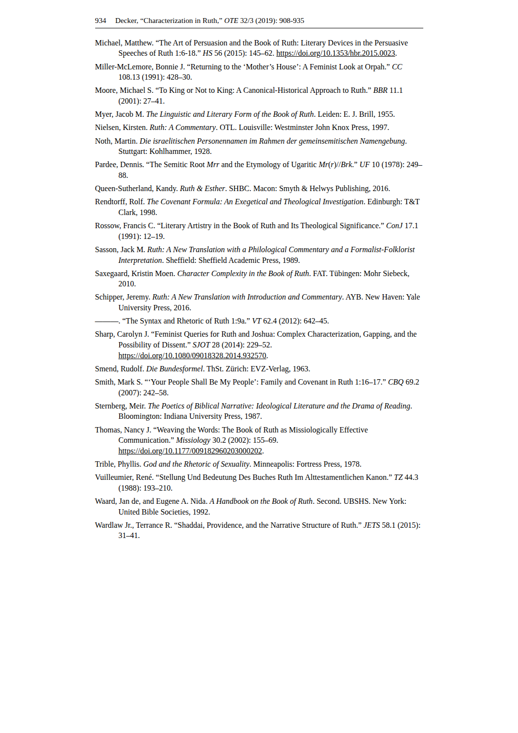934 Decker, “Characterization in Ruth,” OTE 32/3 (2019): 908-935
Michael, Matthew. “The Art of Persuasion and the Book of Ruth: Literary Devices in the Persuasive Speeches of Ruth 1:6-18.” HS 56 (2015): 145–62. https://doi.org/10.1353/hbr.2015.0023.
Miller-McLemore, Bonnie J. “Returning to the ‘Mother’s House’: A Feminist Look at Orpah.” CC 108.13 (1991): 428–30.
Moore, Michael S. “To King or Not to King: A Canonical-Historical Approach to Ruth.” BBR 11.1 (2001): 27–41.
Myer, Jacob M. The Linguistic and Literary Form of the Book of Ruth. Leiden: E. J. Brill, 1955.
Nielsen, Kirsten. Ruth: A Commentary. OTL. Louisville: Westminster John Knox Press, 1997.
Noth, Martin. Die israelitischen Personennamen im Rahmen der gemeinsemitischen Namengebung. Stuttgart: Kohlhammer, 1928.
Pardee, Dennis. “The Semitic Root Mrr and the Etymology of Ugaritic Mr(r)//Brk.” UF 10 (1978): 249–88.
Queen-Sutherland, Kandy. Ruth & Esther. SHBC. Macon: Smyth & Helwys Publishing, 2016.
Rendtorff, Rolf. The Covenant Formula: An Exegetical and Theological Investigation. Edinburgh: T&T Clark, 1998.
Rossow, Francis C. “Literary Artistry in the Book of Ruth and Its Theological Significance.” ConJ 17.1 (1991): 12–19.
Sasson, Jack M. Ruth: A New Translation with a Philological Commentary and a Formalist-Folklorist Interpretation. Sheffield: Sheffield Academic Press, 1989.
Saxegaard, Kristin Moen. Character Complexity in the Book of Ruth. FAT. Tübingen: Mohr Siebeck, 2010.
Schipper, Jeremy. Ruth: A New Translation with Introduction and Commentary. AYB. New Haven: Yale University Press, 2016.
———. “The Syntax and Rhetoric of Ruth 1:9a.” VT 62.4 (2012): 642–45.
Sharp, Carolyn J. “Feminist Queries for Ruth and Joshua: Complex Characterization, Gapping, and the Possibility of Dissent.” SJOT 28 (2014): 229–52. https://doi.org/10.1080/09018328.2014.932570.
Smend, Rudolf. Die Bundesformel. ThSt. Zürich: EVZ-Verlag, 1963.
Smith, Mark S. “‘Your People Shall Be My People’: Family and Covenant in Ruth 1:16–17.” CBQ 69.2 (2007): 242–58.
Sternberg, Meir. The Poetics of Biblical Narrative: Ideological Literature and the Drama of Reading. Bloomington: Indiana University Press, 1987.
Thomas, Nancy J. “Weaving the Words: The Book of Ruth as Missiologically Effective Communication.” Missiology 30.2 (2002): 155–69. https://doi.org/10.1177/009182960203000202.
Trible, Phyllis. God and the Rhetoric of Sexuality. Minneapolis: Fortress Press, 1978.
Vuilleumier, René. “Stellung Und Bedeutung Des Buches Ruth Im Alttestamentlichen Kanon.” TZ 44.3 (1988): 193–210.
Waard, Jan de, and Eugene A. Nida. A Handbook on the Book of Ruth. Second. UBSHS. New York: United Bible Societies, 1992.
Wardlaw Jr., Terrance R. “Shaddai, Providence, and the Narrative Structure of Ruth.” JETS 58.1 (2015): 31–41.